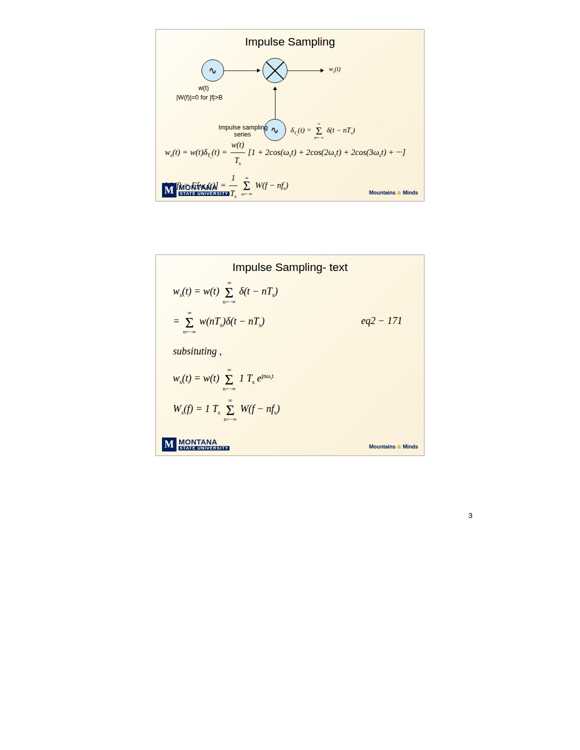Impulse Sampling
∿
ws(t)
w(t)
|W(f)|=0 for |f|>B
∿
Impulse sampling
series
δTs(t) = ∞ Σ n=−∞ δ(t − nTs)
ws(t) = w(t)δTs(t) = w(t) Ts [1 + 2cos(ωst) + 2cos(2ωst) + 2cos(3ωst) + ···]
Ws(f) = F[ws(t)] = 1 Ts ∞ Σ n=−∞ W(f − nfs)
M
MONTANA
STATE UNIVERSITY
Mountains & Minds
Impulse Sampling- text
ws(t) = w(t) ∞ Σ n=−∞ δ(t − nTs)
eq2 − 171 = ∞ Σ n=−∞ w(nTs)δ(t − nTs)
subsituting ,
ws(t) = w(t) ∞ Σ n=−∞ 1 Ts ejnωst
Ws(f) = 1 Ts ∞ Σ n=−∞ W(f − nfs)
M
MONTANA
STATE UNIVERSITY
Mountains & Minds
3